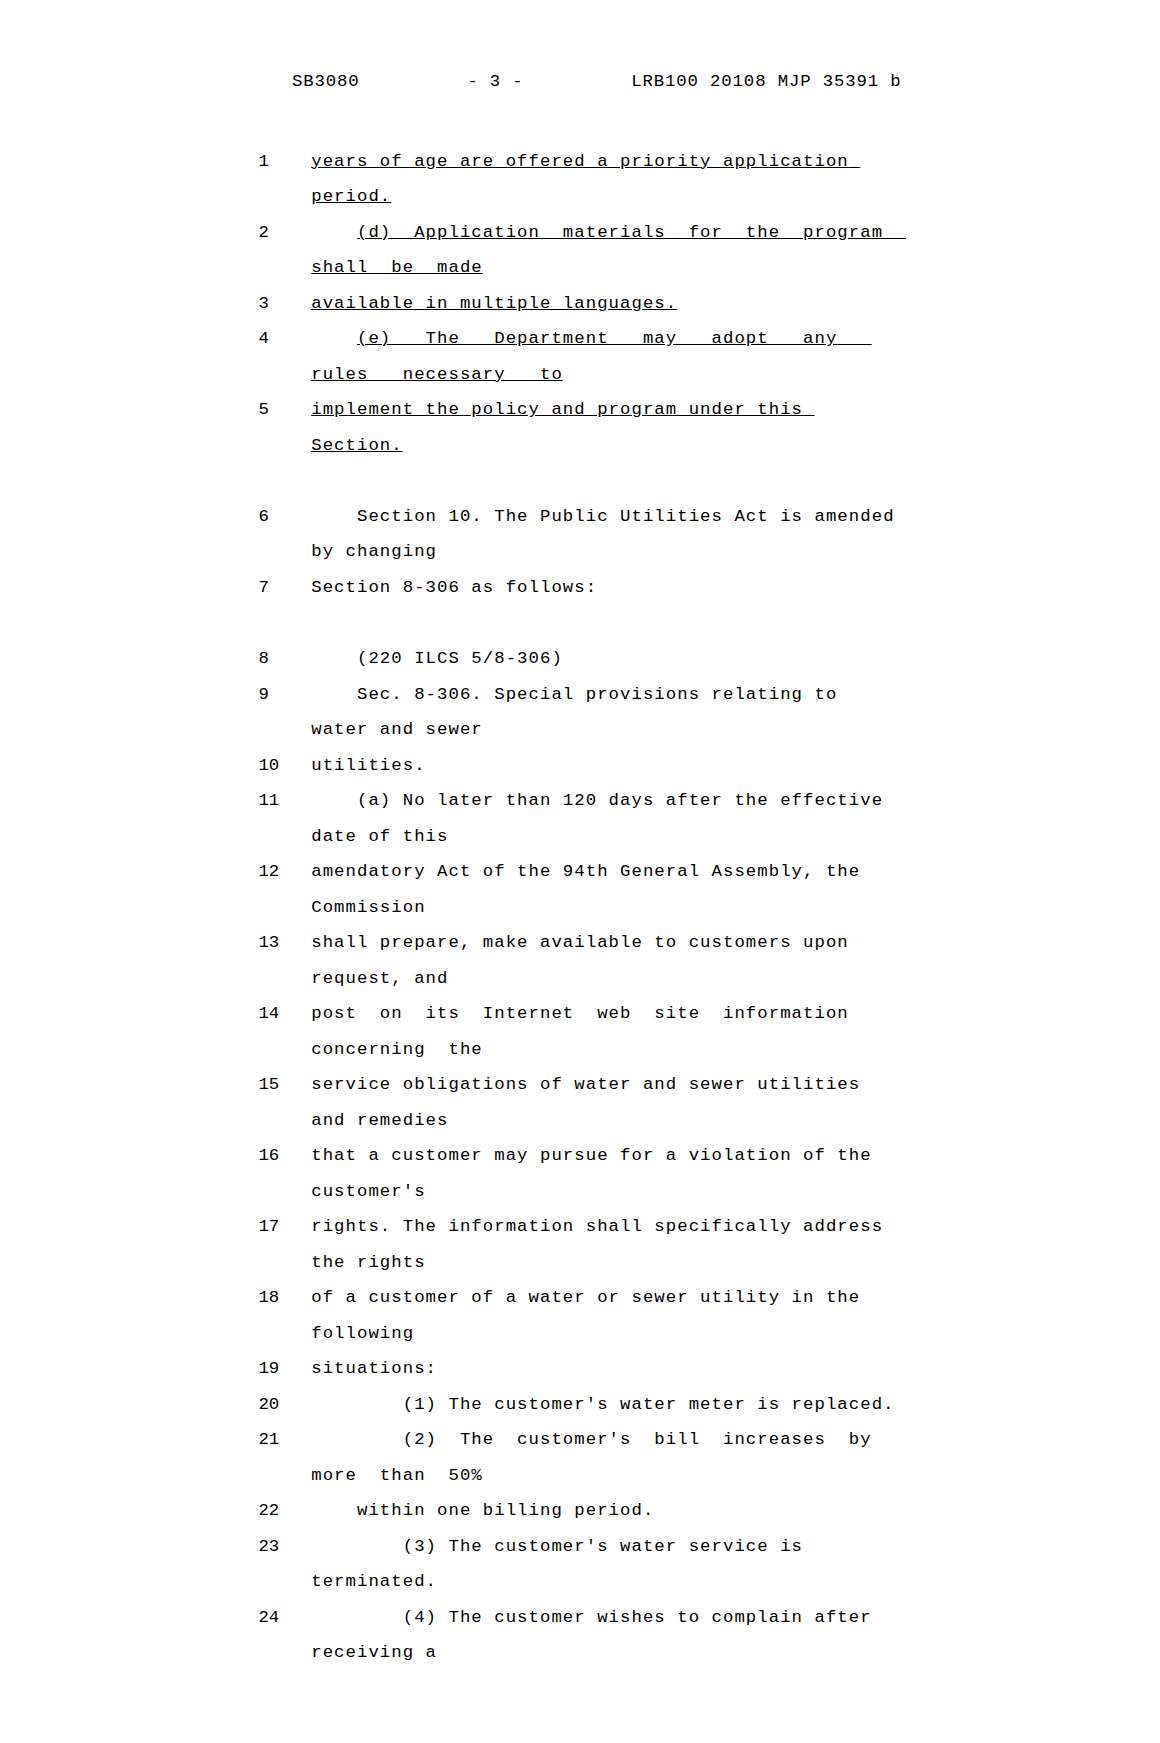SB3080 - 3 - LRB100 20108 MJP 35391 b
| 1 | years of age are offered a priority application period. |
| 2 | (d) Application materials for the program shall be made |
| 3 | available in multiple languages. |
| 4 | (e) The Department may adopt any rules necessary to |
| 5 | implement the policy and program under this Section. |
| 6 | Section 10. The Public Utilities Act is amended by changing |
| 7 | Section 8-306 as follows: |
| 8 | (220 ILCS 5/8-306) |
| 9 | Sec. 8-306. Special provisions relating to water and sewer |
| 10 | utilities. |
| 11 | (a) No later than 120 days after the effective date of this |
| 12 | amendatory Act of the 94th General Assembly, the Commission |
| 13 | shall prepare, make available to customers upon request, and |
| 14 | post on its Internet web site information concerning the |
| 15 | service obligations of water and sewer utilities and remedies |
| 16 | that a customer may pursue for a violation of the customer's |
| 17 | rights. The information shall specifically address the rights |
| 18 | of a customer of a water or sewer utility in the following |
| 19 | situations: |
| 20 | (1) The customer's water meter is replaced. |
| 21 | (2) The customer's bill increases by more than 50% |
| 22 | within one billing period. |
| 23 | (3) The customer's water service is terminated. |
| 24 | (4) The customer wishes to complain after receiving a |